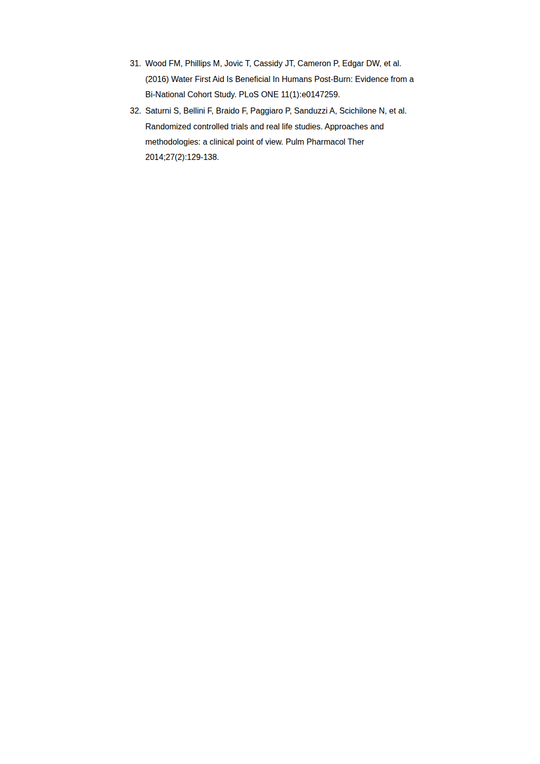31. Wood FM, Phillips M, Jovic T, Cassidy JT, Cameron P, Edgar DW, et al. (2016) Water First Aid Is Beneficial In Humans Post-Burn: Evidence from a Bi-National Cohort Study. PLoS ONE 11(1):e0147259.
32. Saturni S, Bellini F, Braido F, Paggiaro P, Sanduzzi A, Scichilone N, et al. Randomized controlled trials and real life studies. Approaches and methodologies: a clinical point of view. Pulm Pharmacol Ther 2014;27(2):129-138.